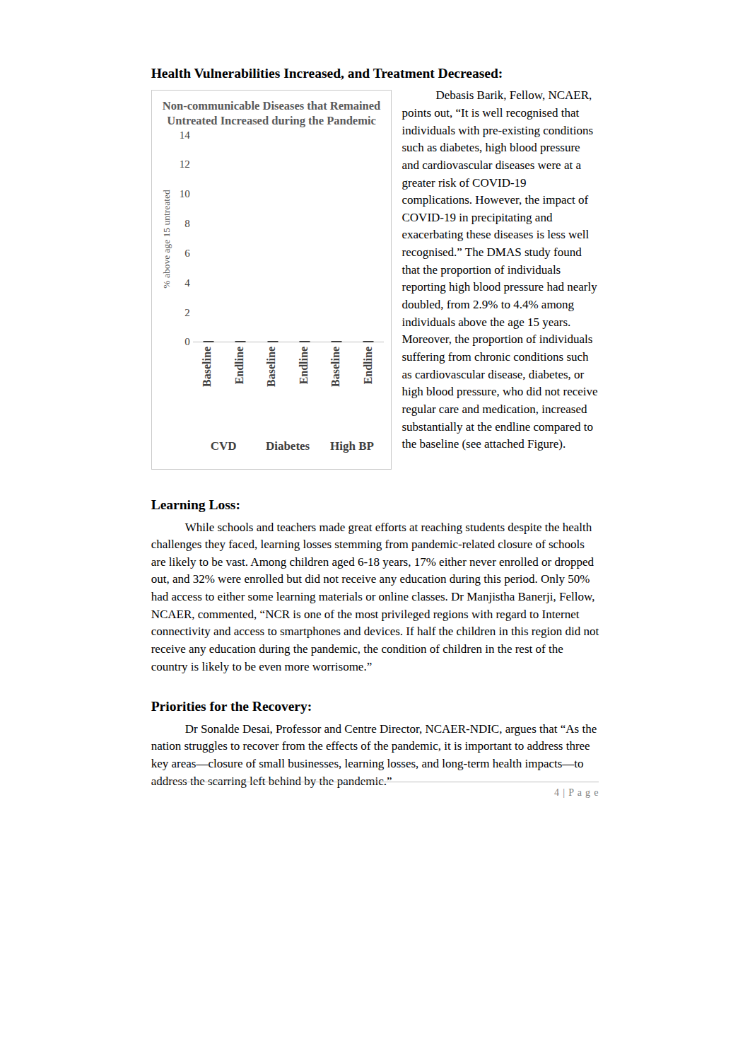Health Vulnerabilities Increased, and Treatment Decreased:
Non-communicable Diseases that Remained Untreated Increased during the Pandemic
% above age 15 untreated
14
12
10
8
6
4
2
0
1.7
8.6
3.6
5.7
2.2
7.9
Baseline
Endline
Baseline
Endline
Baseline
Endline
CVD
Diabetes
High BP
Debasis Barik, Fellow, NCAER, points out, “It is well recognised that individuals with pre-existing conditions such as diabetes, high blood pressure and cardiovascular diseases were at a greater risk of COVID-19 complications. However, the impact of COVID-19 in precipitating and exacerbating these diseases is less well recognised.” The DMAS study found that the proportion of individuals reporting high blood pressure had nearly doubled, from 2.9% to 4.4% among individuals above the age 15 years. Moreover, the proportion of individuals suffering from chronic conditions such as cardiovascular disease, diabetes, or high blood pressure, who did not receive regular care and medication, increased substantially at the endline compared to the baseline (see attached Figure).
Learning Loss:
While schools and teachers made great efforts at reaching students despite the health challenges they faced, learning losses stemming from pandemic-related closure of schools are likely to be vast. Among children aged 6-18 years, 17% either never enrolled or dropped out, and 32% were enrolled but did not receive any education during this period. Only 50% had access to either some learning materials or online classes. Dr Manjistha Banerji, Fellow, NCAER, commented, “NCR is one of the most privileged regions with regard to Internet connectivity and access to smartphones and devices. If half the children in this region did not receive any education during the pandemic, the condition of children in the rest of the country is likely to be even more worrisome.”
Priorities for the Recovery:
Dr Sonalde Desai, Professor and Centre Director, NCAER-NDIC, argues that “As the nation struggles to recover from the effects of the pandemic, it is important to address three key areas—closure of small businesses, learning losses, and long-term health impacts—to address the scarring left behind by the pandemic.”
4 | P a g e